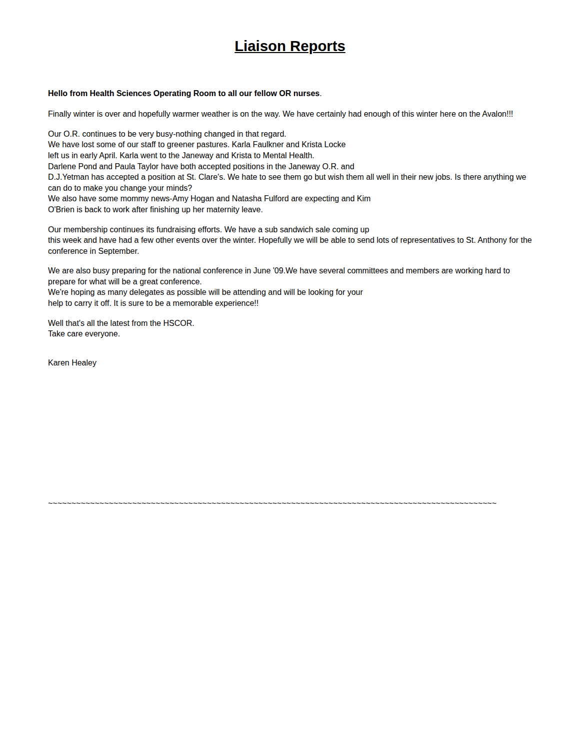Liaison Reports
Hello from Health Sciences Operating Room to all our fellow OR nurses.
Finally winter is over and hopefully warmer weather is on the way. We have certainly had enough of this winter here on the Avalon!!!
Our O.R. continues to be very busy-nothing changed in that regard.
We have lost some of our staff to greener pastures. Karla Faulkner and Krista Locke
left us in early April. Karla went to the Janeway and Krista to Mental Health.
Darlene Pond and Paula Taylor have both accepted positions in the Janeway O.R. and
D.J.Yetman has accepted a position at St. Clare's. We hate to see them go but wish them all well in their new jobs. Is there anything we can do to make you change your minds?
We also have some mommy news-Amy Hogan and Natasha Fulford are expecting and Kim
O'Brien is back to work after finishing up her maternity leave.
Our membership continues its fundraising efforts. We have a sub sandwich sale coming up
this week and have had a few other events over the winter. Hopefully we will be able to send lots of representatives to St. Anthony for the conference in September.
We are also busy preparing for the national conference in June '09.We have several committees and members are working hard to prepare for what will be a great conference.
We're hoping as many delegates as possible will be attending and will be looking for your
help to carry it off. It is sure to be a memorable experience!!
Well that's all the latest from the HSCOR.
Take care everyone.
Karen Healey
~~~~~~~~~~~~~~~~~~~~~~~~~~~~~~~~~~~~~~~~~~~~~~~~~~~~~~~~~~~~~~~~~~~~~~~~~~~~~~~~~~~~~~~~~~~~~~~~